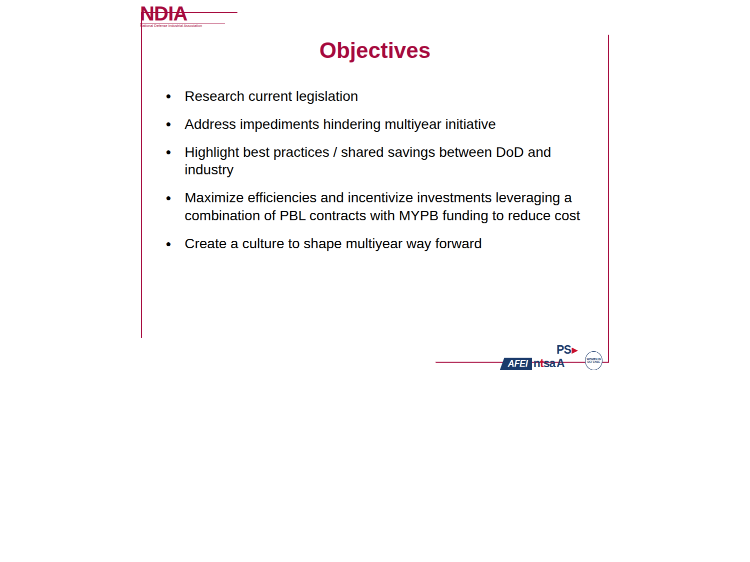NDIA
National Defense Industrial Association
Objectives
Research current legislation
Address impediments hindering multiyear initiative
Highlight best practices / shared savings between DoD and industry
Maximize efficiencies and incentivize investments leveraging a combination of PBL contracts with MYPB funding to reduce cost
Create a culture to shape multiyear way forward
AFEI
ntsa
PS A
WOMEN IN DEFENSE